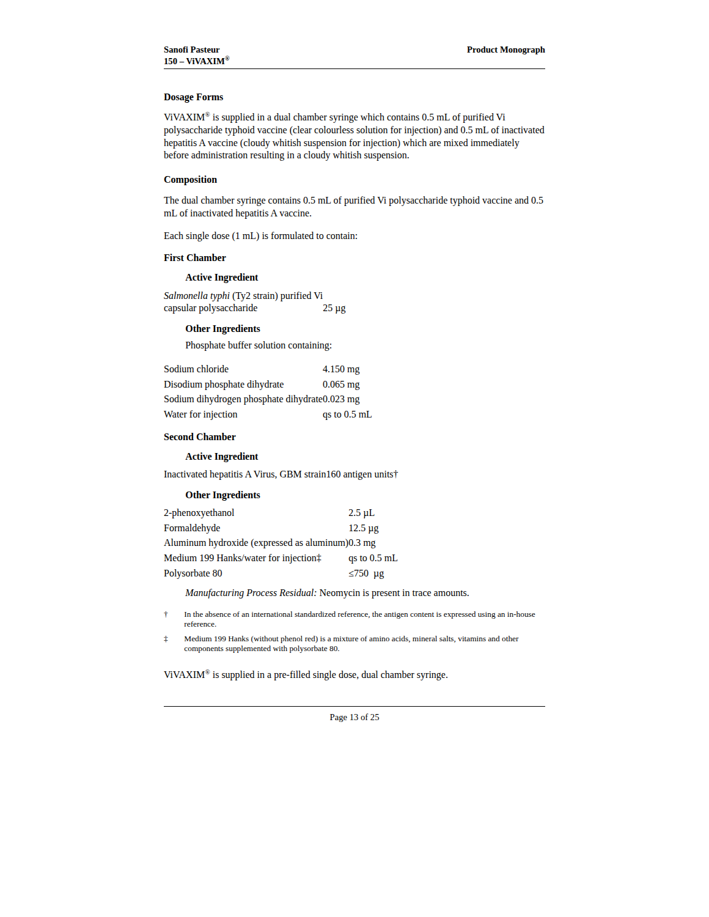Sanofi Pasteur
150 – ViVAXIM®
Product Monograph
Dosage Forms
ViVAXIM® is supplied in a dual chamber syringe which contains 0.5 mL of purified Vi polysaccharide typhoid vaccine (clear colourless solution for injection) and 0.5 mL of inactivated hepatitis A vaccine (cloudy whitish suspension for injection) which are mixed immediately before administration resulting in a cloudy whitish suspension.
Composition
The dual chamber syringe contains 0.5 mL of purified Vi polysaccharide typhoid vaccine and 0.5 mL of inactivated hepatitis A vaccine.
Each single dose (1 mL) is formulated to contain:
First Chamber
Active Ingredient
| Salmonella typhi (Ty2 strain) purified Vi capsular polysaccharide | 25 µg |
Other Ingredients
Phosphate buffer solution containing:
| Sodium chloride | 4.150 mg |
| Disodium phosphate dihydrate | 0.065 mg |
| Sodium dihydrogen phosphate dihydrate | 0.023 mg |
| Water for injection | qs to 0.5 mL |
Second Chamber
Active Ingredient
| Inactivated hepatitis A Virus, GBM strain | 160 antigen units† |
Other Ingredients
| 2-phenoxyethanol | 2.5 µL |
| Formaldehyde | 12.5 µg |
| Aluminum hydroxide (expressed as aluminum) | 0.3 mg |
| Medium 199 Hanks/water for injection‡ | qs to 0.5 mL |
| Polysorbate 80 | ≤750 µg |
Manufacturing Process Residual: Neomycin is present in trace amounts.
| † | In the absence of an international standardized reference, the antigen content is expressed using an in-house reference. |
| ‡ | Medium 199 Hanks (without phenol red) is a mixture of amino acids, mineral salts, vitamins and other components supplemented with polysorbate 80. |
ViVAXIM® is supplied in a pre-filled single dose, dual chamber syringe.
Page 13 of 25